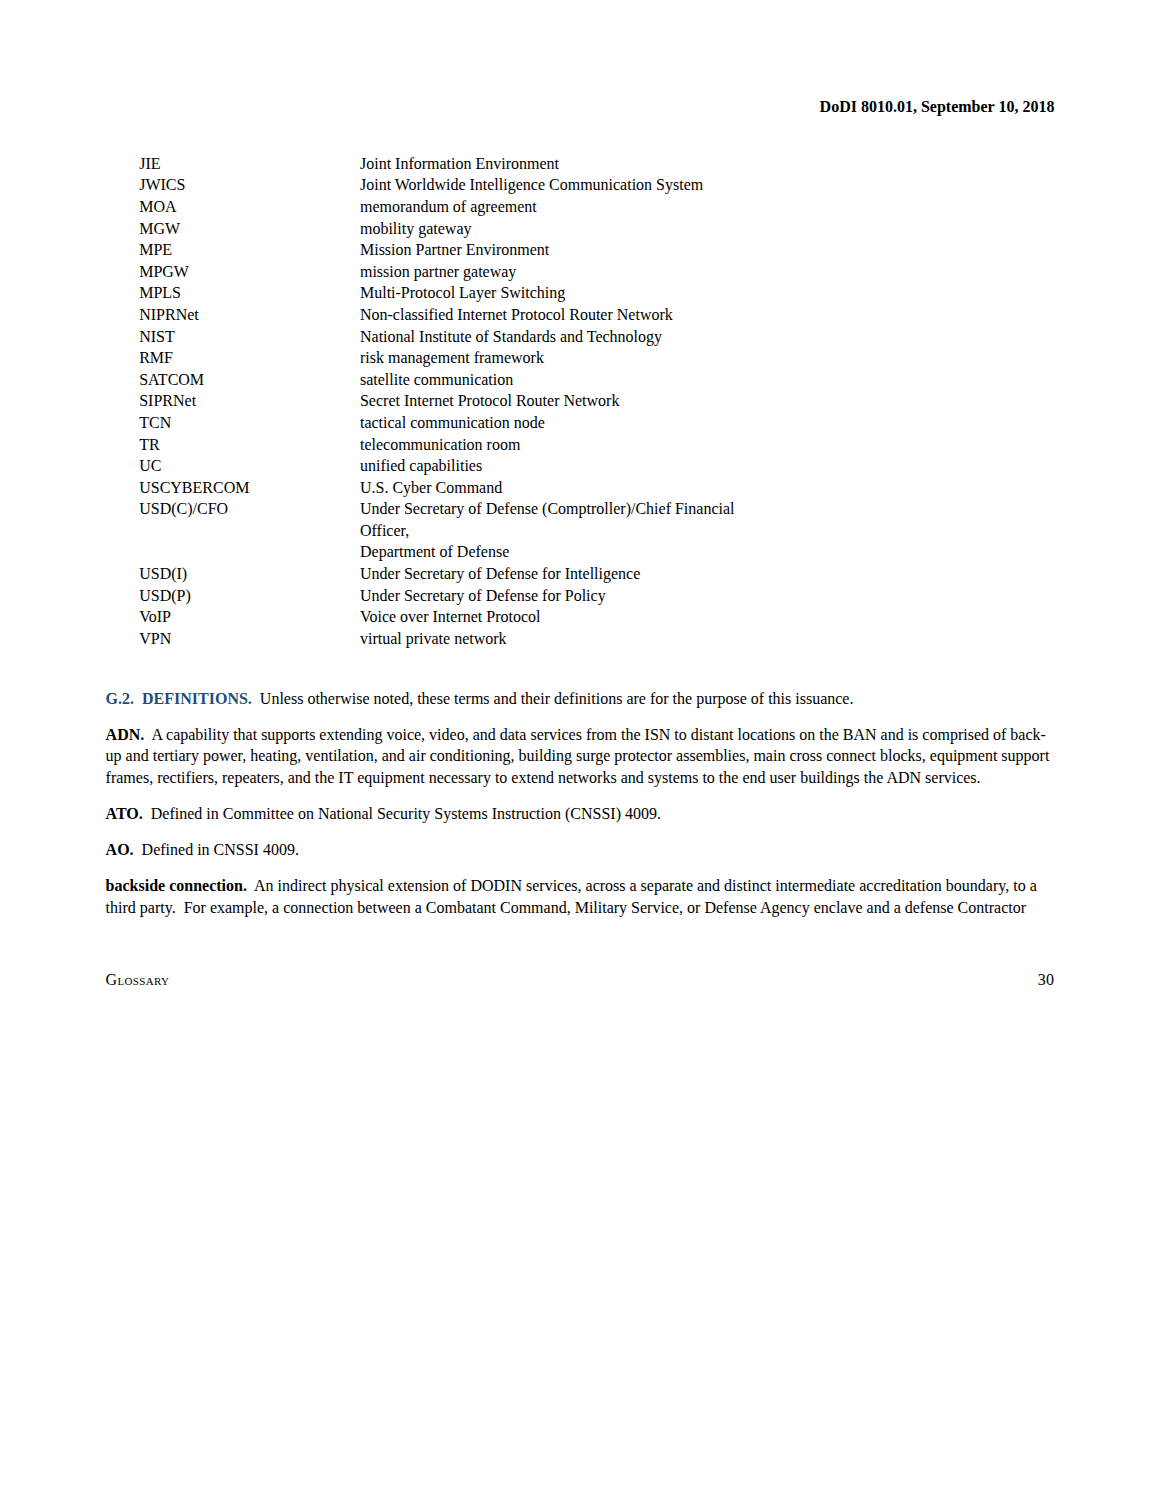DoDI 8010.01, September 10, 2018
| JIE | Joint Information Environment |
| JWICS | Joint Worldwide Intelligence Communication System |
| MOA | memorandum of agreement |
| MGW | mobility gateway |
| MPE | Mission Partner Environment |
| MPGW | mission partner gateway |
| MPLS | Multi-Protocol Layer Switching |
| NIPRNet | Non-classified Internet Protocol Router Network |
| NIST | National Institute of Standards and Technology |
| RMF | risk management framework |
| SATCOM | satellite communication |
| SIPRNet | Secret Internet Protocol Router Network |
| TCN | tactical communication node |
| TR | telecommunication room |
| UC | unified capabilities |
| USCYBERCOM | U.S. Cyber Command |
| USD(C)/CFO | Under Secretary of Defense (Comptroller)/Chief Financial Officer, Department of Defense |
| USD(I) | Under Secretary of Defense for Intelligence |
| USD(P) | Under Secretary of Defense for Policy |
| VoIP | Voice over Internet Protocol |
| VPN | virtual private network |
G.2. DEFINITIONS. Unless otherwise noted, these terms and their definitions are for the purpose of this issuance.
ADN. A capability that supports extending voice, video, and data services from the ISN to distant locations on the BAN and is comprised of back-up and tertiary power, heating, ventilation, and air conditioning, building surge protector assemblies, main cross connect blocks, equipment support frames, rectifiers, repeaters, and the IT equipment necessary to extend networks and systems to the end user buildings the ADN services.
ATO. Defined in Committee on National Security Systems Instruction (CNSSI) 4009.
AO. Defined in CNSSI 4009.
backside connection. An indirect physical extension of DODIN services, across a separate and distinct intermediate accreditation boundary, to a third party. For example, a connection between a Combatant Command, Military Service, or Defense Agency enclave and a defense Contractor
Glossary 30